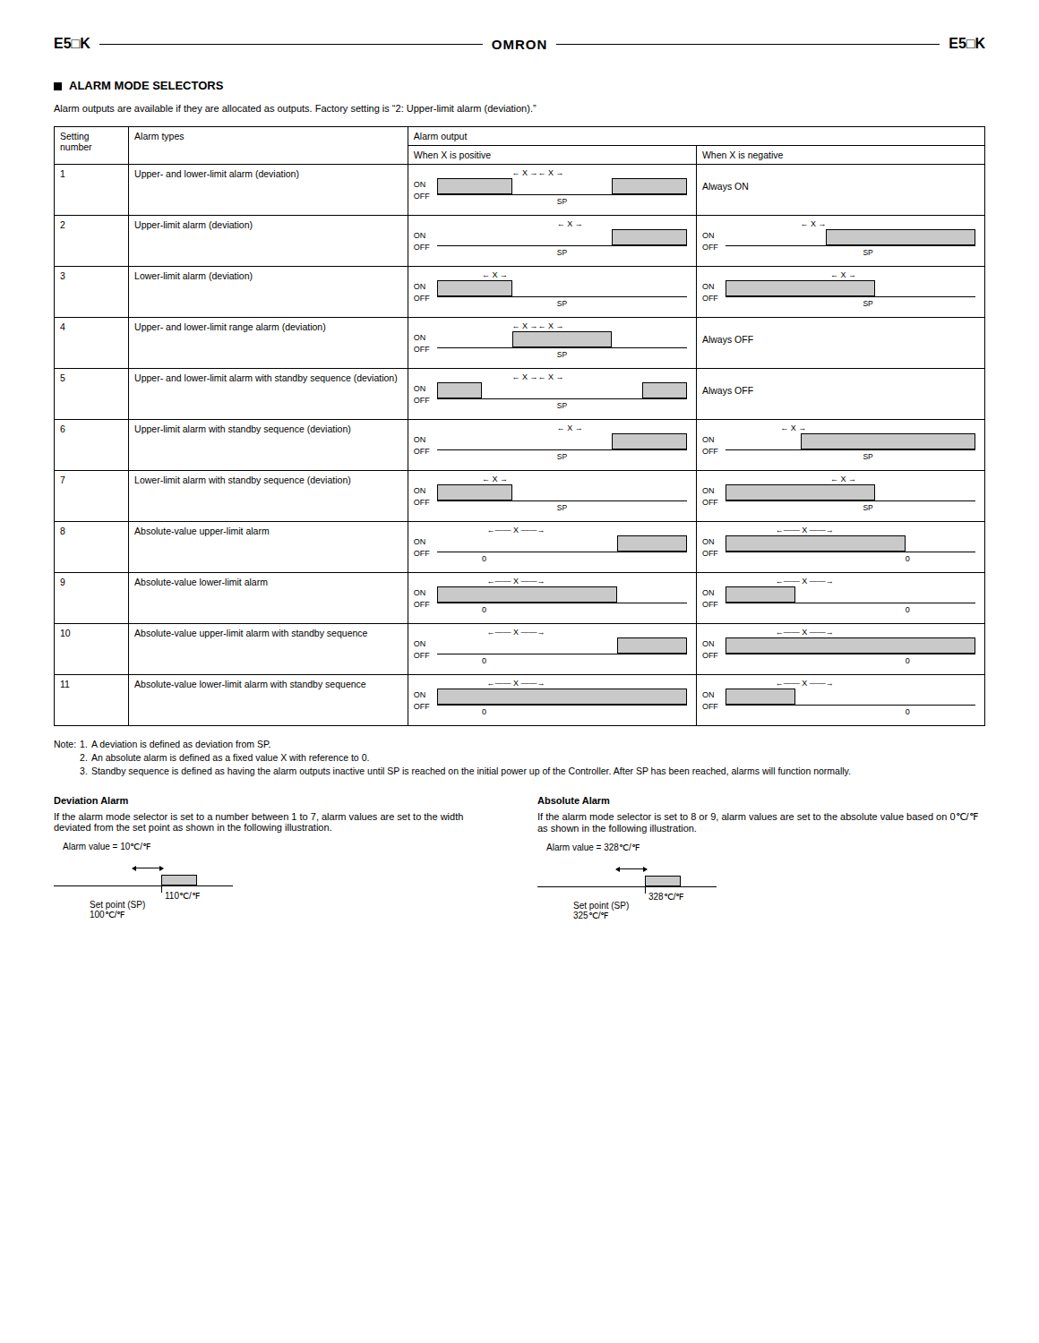E5□K OMRON E5□K
ALARM MODE SELECTORS
Alarm outputs are available if they are allocated as outputs. Factory setting is “2: Upper-limit alarm (deviation).”
| Setting number | Alarm types | Alarm output |
| --- | --- | --- |
| When X is positive | When X is negative |
| 1 | Upper- and lower-limit alarm (deviation) | ON OFF ← X →← X → SP | Always ON |
| 2 | Upper-limit alarm (deviation) | ON OFF ← X → SP | ON OFF ← X → SP |
| 3 | Lower-limit alarm (deviation) | ON OFF ← X → SP | ON OFF ← X → SP |
| 4 | Upper- and lower-limit range alarm (deviation) | ON OFF ← X →← X → SP | Always OFF |
| 5 | Upper- and lower-limit alarm with standby sequence (deviation) | ON OFF ← X →← X → SP | Always OFF |
| 6 | Upper-limit alarm with standby sequence (deviation) | ON OFF ← X → SP | ON OFF ← X → SP |
| 7 | Lower-limit alarm with standby sequence (deviation) | ON OFF ← X → SP | ON OFF ← X → SP |
| 8 | Absolute-value upper-limit alarm | ON OFF ←—— X ——→ 0 | ON OFF ←—— X ——→ 0 |
| 9 | Absolute-value lower-limit alarm | ON OFF ←—— X ——→ 0 | ON OFF ←—— X ——→ 0 |
| 10 | Absolute-value upper-limit alarm with standby sequence | ON OFF ←—— X ——→ 0 | ON OFF ←—— X ——→ 0 |
| 11 | Absolute-value lower-limit alarm with standby sequence | ON OFF ←—— X ——→ 0 | ON OFF ←—— X ——→ 0 |
| Note: | 1. | A deviation is defined as deviation from SP. |
| | 2. | An absolute alarm is defined as a fixed value X with reference to 0. |
| | 3. | Standby sequence is defined as having the alarm outputs inactive until SP is reached on the initial power up of the Controller. After SP has been reached, alarms will function normally. |
Deviation Alarm
If the alarm mode selector is set to a number between 1 to 7, alarm values are set to the width deviated from the set point as shown in the following illustration.
Alarm value = 10℃/℉
110℃/℉
Set point (SP)
100℃/℉
Absolute Alarm
If the alarm mode selector is set to 8 or 9, alarm values are set to the absolute value based on 0℃/℉ as shown in the following illustration.
Alarm value = 328℃/℉
328℃/℉
Set point (SP)
325℃/℉